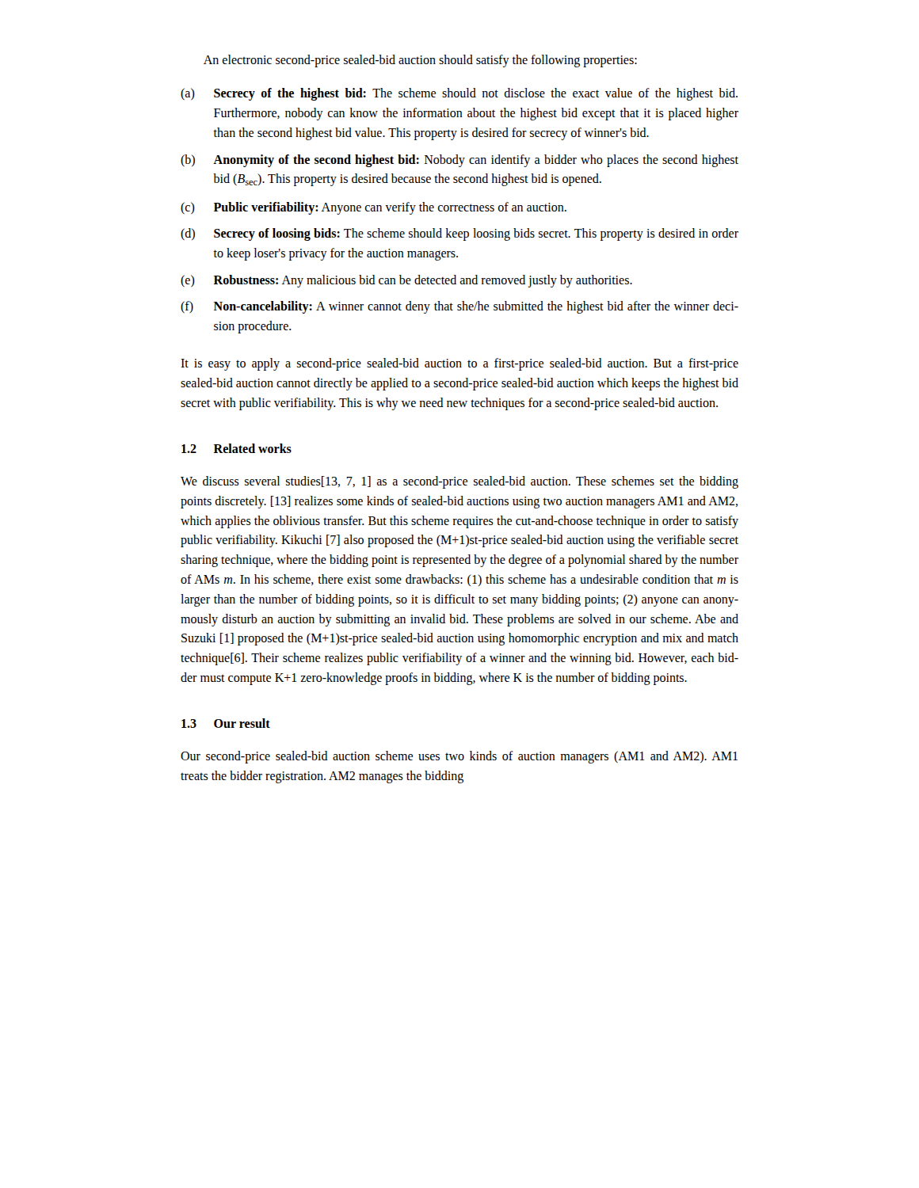An electronic second-price sealed-bid auction should satisfy the following properties:
Secrecy of the highest bid: The scheme should not disclose the exact value of the highest bid. Furthermore, nobody can know the information about the highest bid except that it is placed higher than the second highest bid value. This property is desired for secrecy of winner's bid.
Anonymity of the second highest bid: Nobody can identify a bidder who places the second highest bid (Bsec). This property is desired because the second highest bid is opened.
Public verifiability: Anyone can verify the correctness of an auction.
Secrecy of loosing bids: The scheme should keep loosing bids secret. This property is desired in order to keep loser's privacy for the auction managers.
Robustness: Any malicious bid can be detected and removed justly by authorities.
Non-cancelability: A winner cannot deny that she/he submitted the highest bid after the winner decision procedure.
It is easy to apply a second-price sealed-bid auction to a first-price sealed-bid auction. But a first-price sealed-bid auction cannot directly be applied to a second-price sealed-bid auction which keeps the highest bid secret with public verifiability. This is why we need new techniques for a second-price sealed-bid auction.
1.2 Related works
We discuss several studies[13, 7, 1] as a second-price sealed-bid auction. These schemes set the bidding points discretely. [13] realizes some kinds of sealed-bid auctions using two auction managers AM1 and AM2, which applies the oblivious transfer. But this scheme requires the cut-and-choose technique in order to satisfy public verifiability. Kikuchi [7] also proposed the (M+1)st-price sealed-bid auction using the verifiable secret sharing technique, where the bidding point is represented by the degree of a polynomial shared by the number of AMs m. In his scheme, there exist some drawbacks: (1) this scheme has a undesirable condition that m is larger than the number of bidding points, so it is difficult to set many bidding points; (2) anyone can anonymously disturb an auction by submitting an invalid bid. These problems are solved in our scheme. Abe and Suzuki [1] proposed the (M+1)st-price sealed-bid auction using homomorphic encryption and mix and match technique[6]. Their scheme realizes public verifiability of a winner and the winning bid. However, each bidder must compute K+1 zero-knowledge proofs in bidding, where K is the number of bidding points.
1.3 Our result
Our second-price sealed-bid auction scheme uses two kinds of auction managers (AM1 and AM2). AM1 treats the bidder registration. AM2 manages the bidding